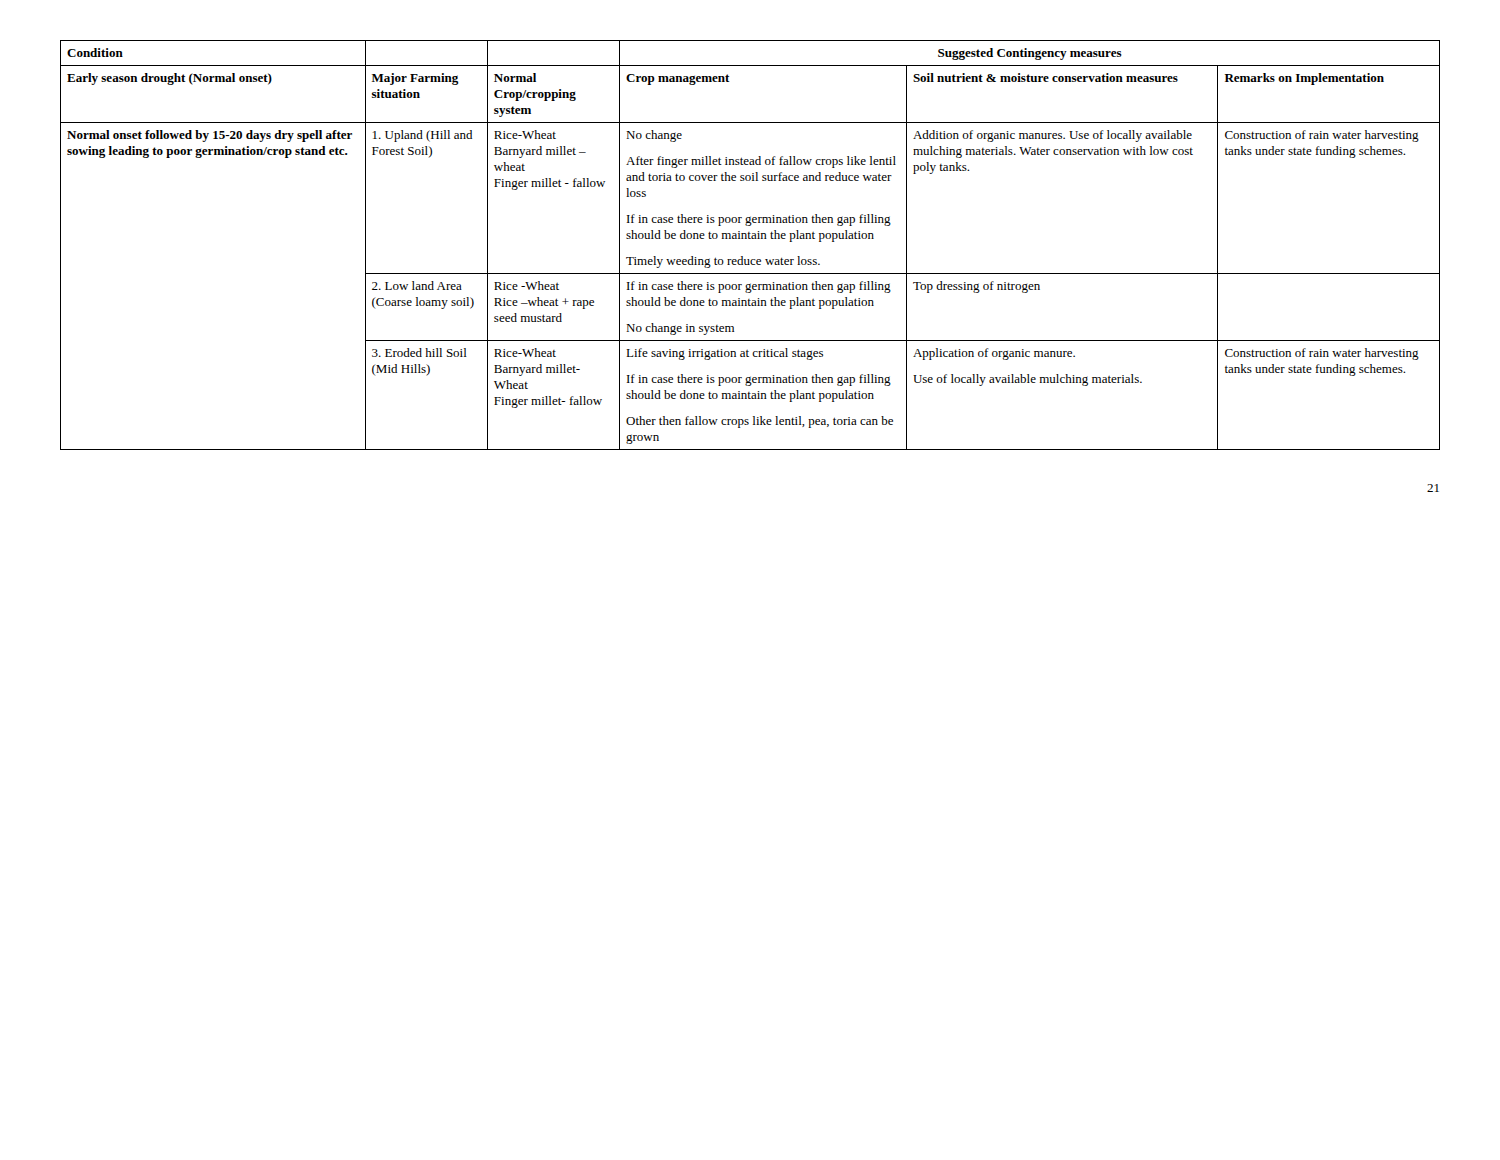| Condition | | | Suggested Contingency measures |
| --- | --- | --- | --- |
| Early season drought (Normal onset) | Major Farming situation | Normal Crop/cropping system | Crop management | Soil nutrient & moisture conservation measures | Remarks on Implementation |
| Normal onset followed by 15-20 days dry spell after sowing leading to poor germination/crop stand etc. | 1. Upland (Hill and Forest Soil) | Rice-Wheat Barnyard millet – wheat Finger millet - fallow | No change After finger millet instead of fallow crops like lentil and toria to cover the soil surface and reduce water loss If in case there is poor germination then gap filling should be done to maintain the plant population Timely weeding to reduce water loss. | Addition of organic manures. Use of locally available mulching materials. Water conservation with low cost poly tanks. | Construction of rain water harvesting tanks under state funding schemes. |
| 2. Low land Area (Coarse loamy soil) | Rice -Wheat Rice –wheat + rape seed mustard | If in case there is poor germination then gap filling should be done to maintain the plant population No change in system | Top dressing of nitrogen | |
| 3. Eroded hill Soil (Mid Hills) | Rice-Wheat Barnyard millet-Wheat Finger millet- fallow | Life saving irrigation at critical stages If in case there is poor germination then gap filling should be done to maintain the plant population Other then fallow crops like lentil, pea, toria can be grown | Application of organic manure. Use of locally available mulching materials. | Construction of rain water harvesting tanks under state funding schemes. |
21